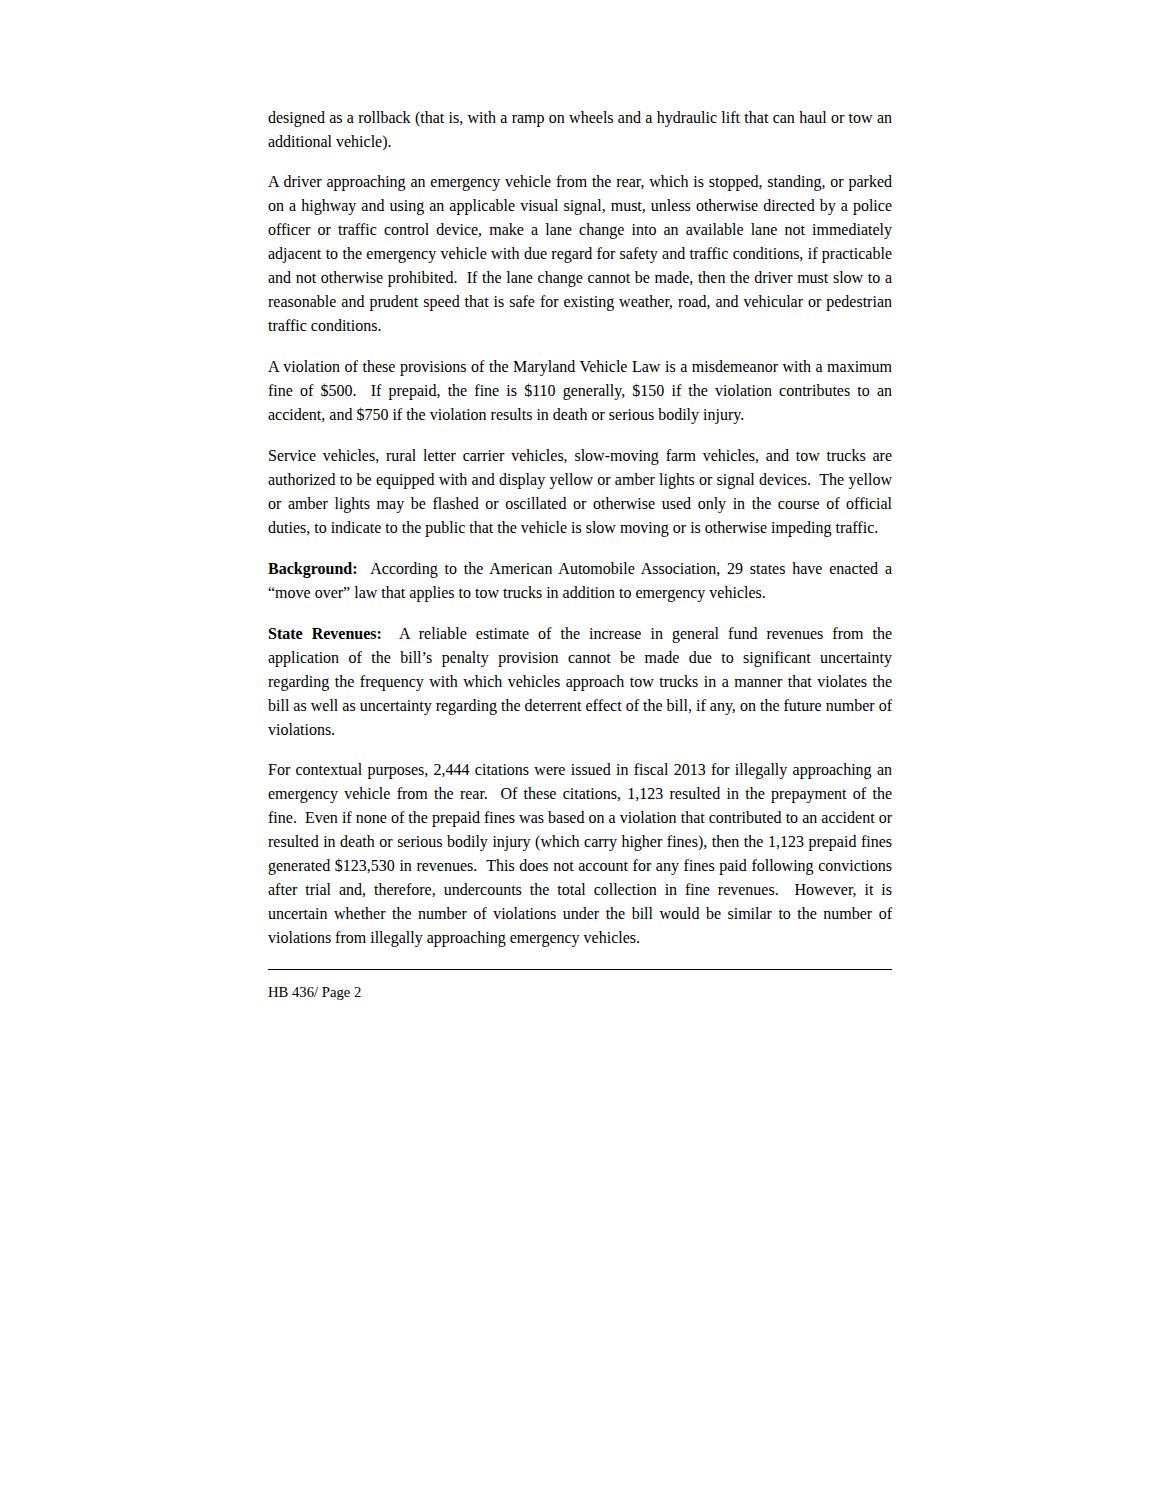designed as a rollback (that is, with a ramp on wheels and a hydraulic lift that can haul or tow an additional vehicle).
A driver approaching an emergency vehicle from the rear, which is stopped, standing, or parked on a highway and using an applicable visual signal, must, unless otherwise directed by a police officer or traffic control device, make a lane change into an available lane not immediately adjacent to the emergency vehicle with due regard for safety and traffic conditions, if practicable and not otherwise prohibited. If the lane change cannot be made, then the driver must slow to a reasonable and prudent speed that is safe for existing weather, road, and vehicular or pedestrian traffic conditions.
A violation of these provisions of the Maryland Vehicle Law is a misdemeanor with a maximum fine of $500. If prepaid, the fine is $110 generally, $150 if the violation contributes to an accident, and $750 if the violation results in death or serious bodily injury.
Service vehicles, rural letter carrier vehicles, slow-moving farm vehicles, and tow trucks are authorized to be equipped with and display yellow or amber lights or signal devices. The yellow or amber lights may be flashed or oscillated or otherwise used only in the course of official duties, to indicate to the public that the vehicle is slow moving or is otherwise impeding traffic.
Background: According to the American Automobile Association, 29 states have enacted a “move over” law that applies to tow trucks in addition to emergency vehicles.
State Revenues: A reliable estimate of the increase in general fund revenues from the application of the bill’s penalty provision cannot be made due to significant uncertainty regarding the frequency with which vehicles approach tow trucks in a manner that violates the bill as well as uncertainty regarding the deterrent effect of the bill, if any, on the future number of violations.
For contextual purposes, 2,444 citations were issued in fiscal 2013 for illegally approaching an emergency vehicle from the rear. Of these citations, 1,123 resulted in the prepayment of the fine. Even if none of the prepaid fines was based on a violation that contributed to an accident or resulted in death or serious bodily injury (which carry higher fines), then the 1,123 prepaid fines generated $123,530 in revenues. This does not account for any fines paid following convictions after trial and, therefore, undercounts the total collection in fine revenues. However, it is uncertain whether the number of violations under the bill would be similar to the number of violations from illegally approaching emergency vehicles.
HB 436/ Page 2